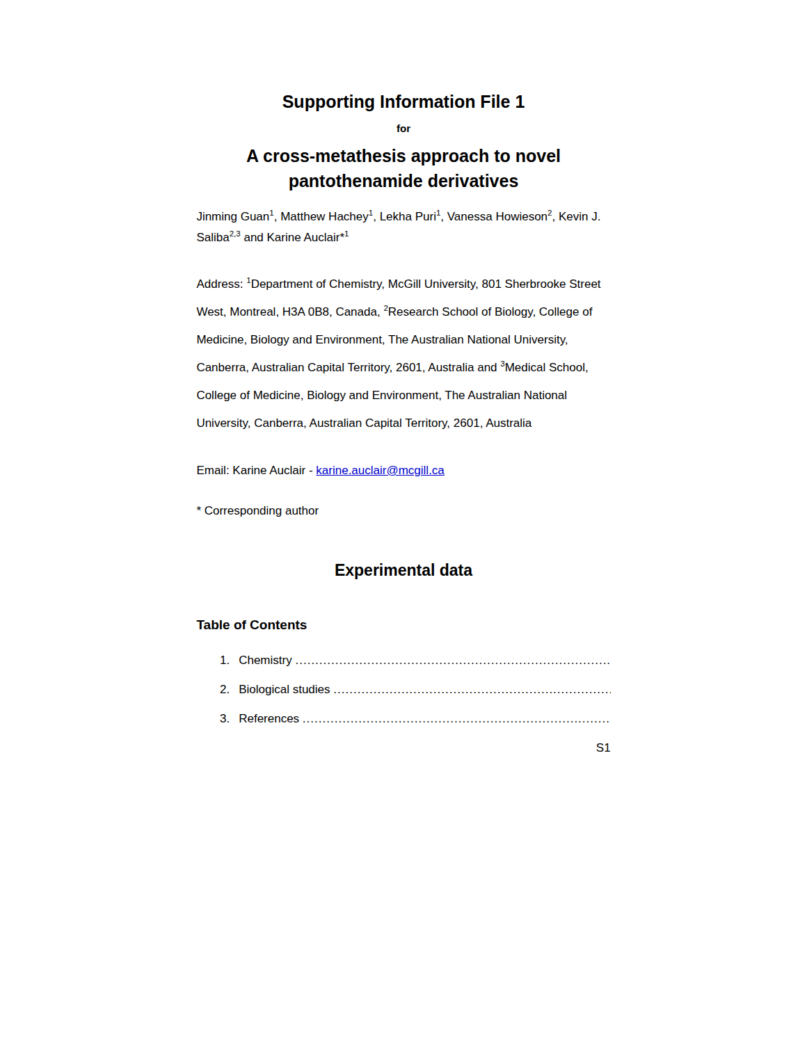Supporting Information File 1
for
A cross-metathesis approach to novel
pantothenamide derivatives
Jinming Guan1, Matthew Hachey1, Lekha Puri1, Vanessa Howieson2, Kevin J. Saliba2,3 and Karine Auclair*1
Address: 1Department of Chemistry, McGill University, 801 Sherbrooke Street West, Montreal, H3A 0B8, Canada, 2Research School of Biology, College of Medicine, Biology and Environment, The Australian National University, Canberra, Australian Capital Territory, 2601, Australia and 3Medical School, College of Medicine, Biology and Environment, The Australian National University, Canberra, Australian Capital Territory, 2601, Australia
Email: Karine Auclair - karine.auclair@mcgill.ca
* Corresponding author
Experimental data
Table of Contents
1. Chemistry ......................................................................................................... S2
2. Biological studies ........................................................................................... S12
3. References ..................................................................................................... S13
S1